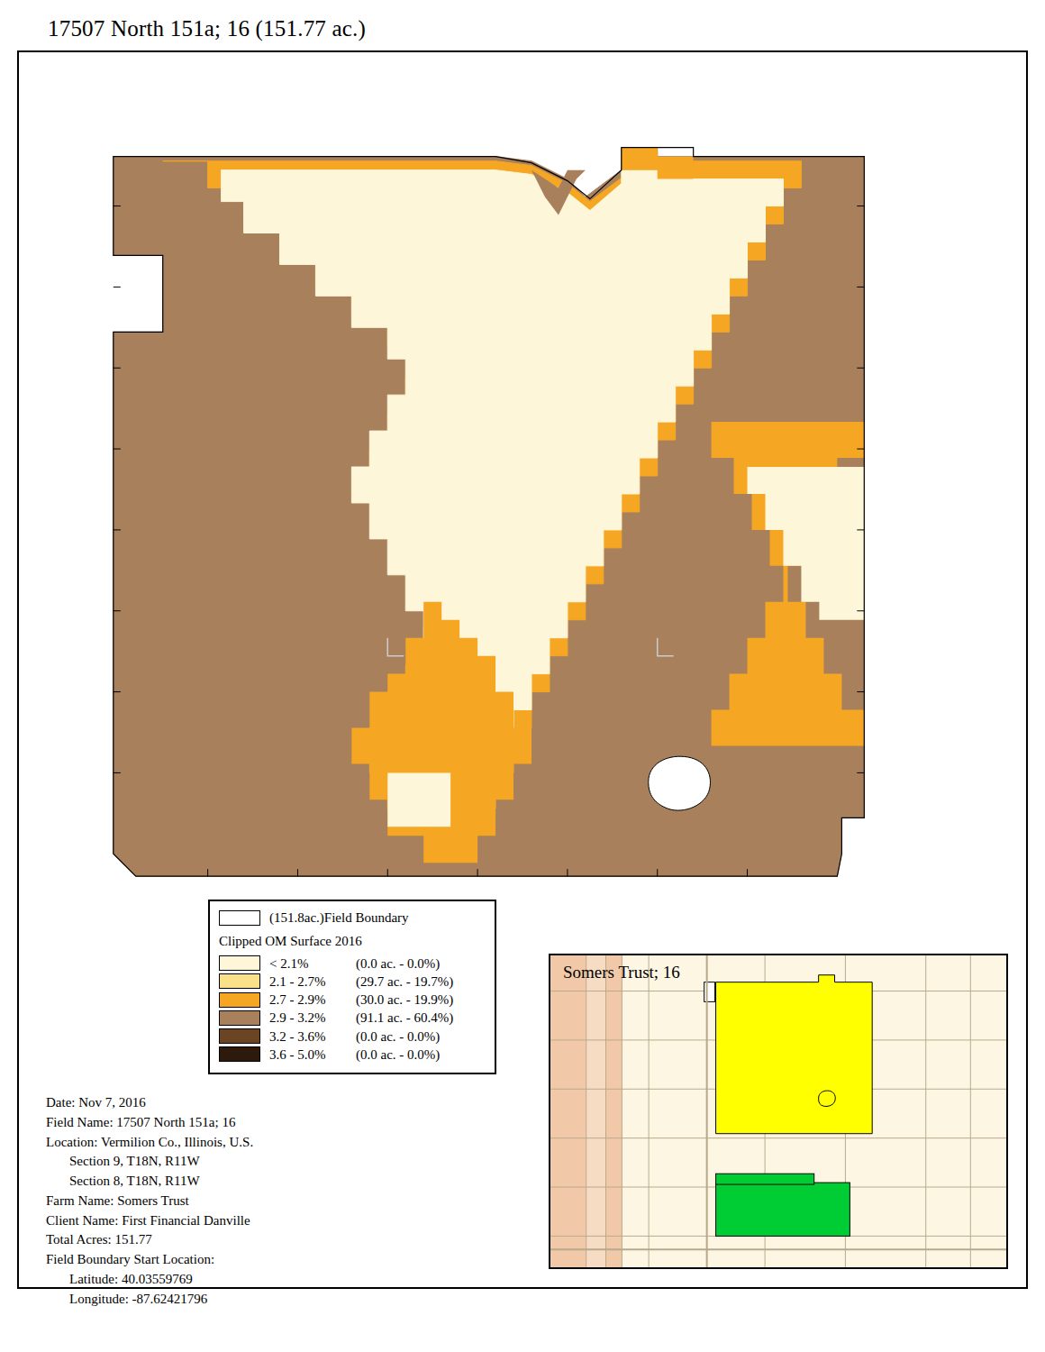17507 North 151a; 16 (151.77 ac.)
(151.8ac.)Field Boundary
Clipped OM Surface 2016
< 2.1% (0.0 ac. - 0.0%)
2.1 - 2.7% (29.7 ac. - 19.7%)
2.7 - 2.9% (30.0 ac. - 19.9%)
2.9 - 3.2% (91.1 ac. - 60.4%)
3.2 - 3.6% (0.0 ac. - 0.0%)
3.6 - 5.0% (0.0 ac. - 0.0%)
Date: Nov 7, 2016
Field Name: 17507 North 151a; 16
Location: Vermilion Co., Illinois, U.S.
Section 9, T18N, R11W Section 8, T18N, R11W Farm Name: Somers Trust
Client Name: First Financial Danville
Total Acres: 151.77
Field Boundary Start Location:
Latitude: 40.03559769 Longitude: -87.62421796
Somers Trust; 16